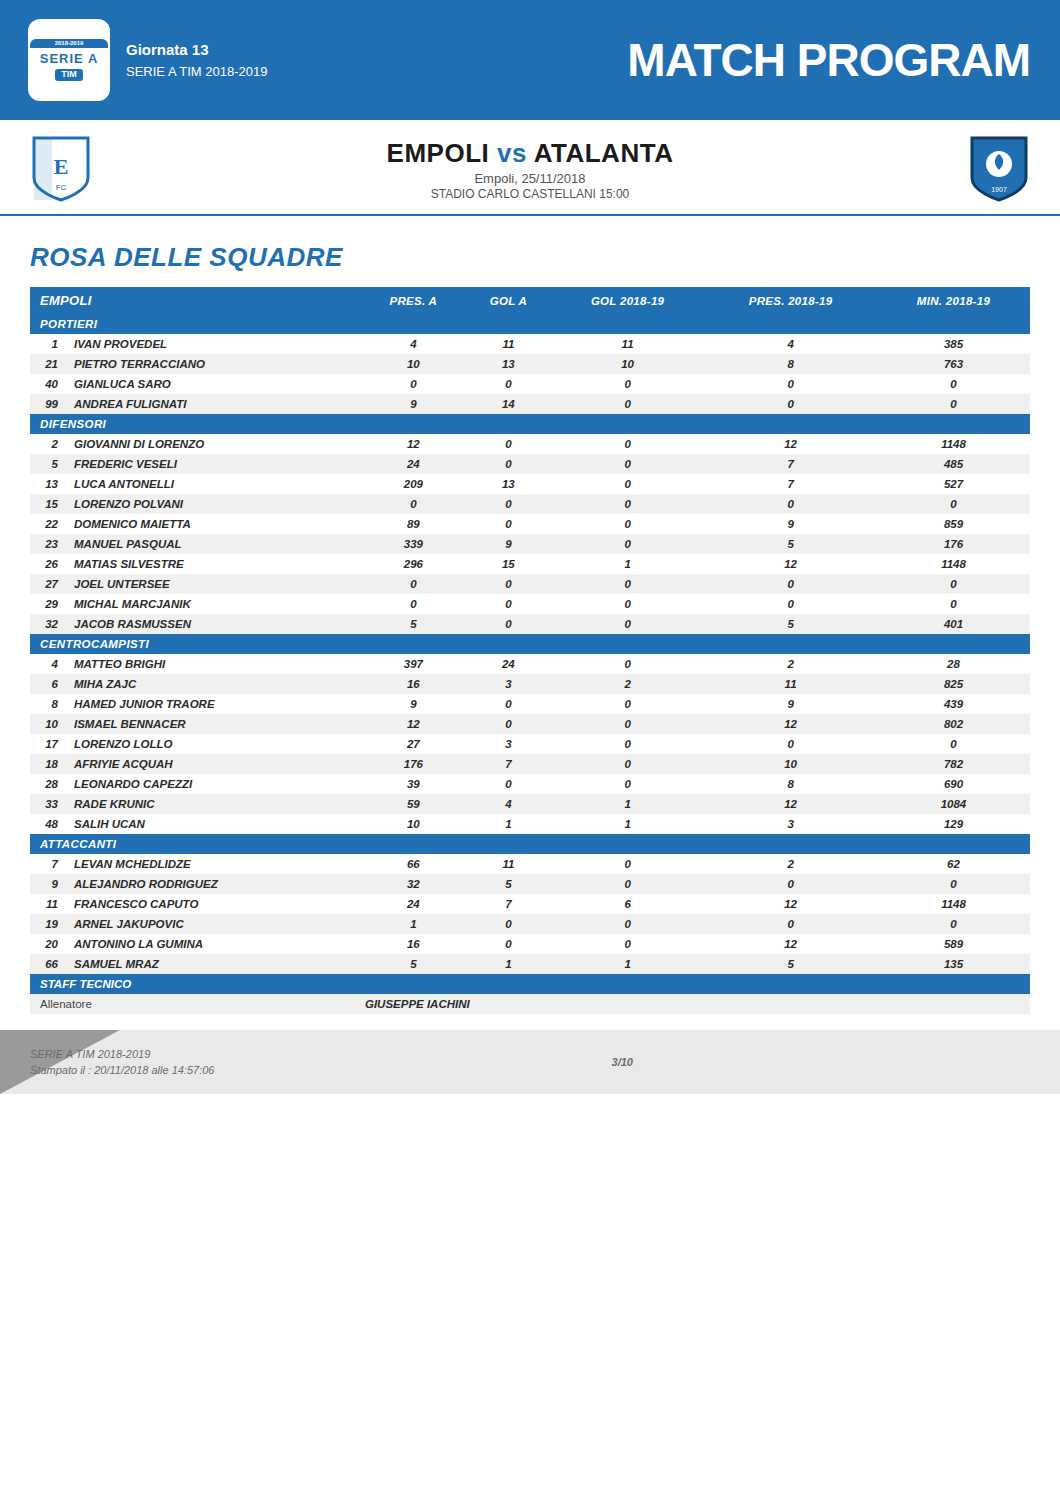2018-2019
SERIE A
TIM
Giornata 13 SERIE A TIM 2018-2019
MATCH PROGRAM
E FC
EMPOLI vs ATALANTA
Empoli, 25/11/2018
STADIO CARLO CASTELLANI 15:00
1907
ROSA DELLE SQUADRE
| EMPOLI | PRES. A | GOL A | GOL 2018-19 | PRES. 2018-19 | MIN. 2018-19 |
| --- | --- | --- | --- | --- | --- |
| PORTIERI |
| 1 | IVAN PROVEDEL | 4 | 11 | 11 | 4 | 385 |
| 21 | PIETRO TERRACCIANO | 10 | 13 | 10 | 8 | 763 |
| 40 | GIANLUCA SARO | 0 | 0 | 0 | 0 | 0 |
| 99 | ANDREA FULIGNATI | 9 | 14 | 0 | 0 | 0 |
| DIFENSORI |
| 2 | GIOVANNI DI LORENZO | 12 | 0 | 0 | 12 | 1148 |
| 5 | FREDERIC VESELI | 24 | 0 | 0 | 7 | 485 |
| 13 | LUCA ANTONELLI | 209 | 13 | 0 | 7 | 527 |
| 15 | LORENZO POLVANI | 0 | 0 | 0 | 0 | 0 |
| 22 | DOMENICO MAIETTA | 89 | 0 | 0 | 9 | 859 |
| 23 | MANUEL PASQUAL | 339 | 9 | 0 | 5 | 176 |
| 26 | MATIAS SILVESTRE | 296 | 15 | 1 | 12 | 1148 |
| 27 | JOEL UNTERSEE | 0 | 0 | 0 | 0 | 0 |
| 29 | MICHAL MARCJANIK | 0 | 0 | 0 | 0 | 0 |
| 32 | JACOB RASMUSSEN | 5 | 0 | 0 | 5 | 401 |
| CENTROCAMPISTI |
| 4 | MATTEO BRIGHI | 397 | 24 | 0 | 2 | 28 |
| 6 | MIHA ZAJC | 16 | 3 | 2 | 11 | 825 |
| 8 | HAMED JUNIOR TRAORE | 9 | 0 | 0 | 9 | 439 |
| 10 | ISMAEL BENNACER | 12 | 0 | 0 | 12 | 802 |
| 17 | LORENZO LOLLO | 27 | 3 | 0 | 0 | 0 |
| 18 | AFRIYIE ACQUAH | 176 | 7 | 0 | 10 | 782 |
| 28 | LEONARDO CAPEZZI | 39 | 0 | 0 | 8 | 690 |
| 33 | RADE KRUNIC | 59 | 4 | 1 | 12 | 1084 |
| 48 | SALIH UCAN | 10 | 1 | 1 | 3 | 129 |
| ATTACCANTI |
| 7 | LEVAN MCHEDLIDZE | 66 | 11 | 0 | 2 | 62 |
| 9 | ALEJANDRO RODRIGUEZ | 32 | 5 | 0 | 0 | 0 |
| 11 | FRANCESCO CAPUTO | 24 | 7 | 6 | 12 | 1148 |
| 19 | ARNEL JAKUPOVIC | 1 | 0 | 0 | 0 | 0 |
| 20 | ANTONINO LA GUMINA | 16 | 0 | 0 | 12 | 589 |
| 66 | SAMUEL MRAZ | 5 | 1 | 1 | 5 | 135 |
| STAFF TECNICO |
| Allenatore | GIUSEPPE IACHINI |
SERIE A TIM 2018-2019
Stampato il : 20/11/2018 alle 14:57:06
3/10